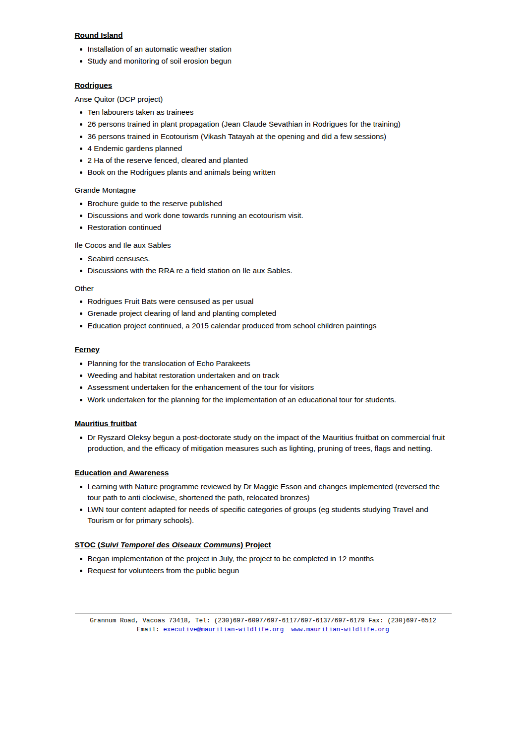Round Island
Installation of an automatic weather station
Study and monitoring of soil erosion begun
Rodrigues
Anse Quitor (DCP project)
Ten labourers taken as trainees
26 persons trained in plant propagation (Jean Claude Sevathian in Rodrigues for the training)
36 persons trained in Ecotourism (Vikash Tatayah at the opening and did a few sessions)
4 Endemic gardens planned
2 Ha of the reserve fenced, cleared and planted
Book on the Rodrigues plants and animals being written
Grande Montagne
Brochure guide to the reserve published
Discussions and work done towards running an ecotourism visit.
Restoration continued
Ile Cocos and Ile aux Sables
Seabird censuses.
Discussions with the RRA re a field station on Ile aux Sables.
Other
Rodrigues Fruit Bats were censused as per usual
Grenade project clearing of land and planting completed
Education project continued, a 2015 calendar produced from school children paintings
Ferney
Planning for the translocation of Echo Parakeets
Weeding and habitat restoration undertaken and on track
Assessment undertaken for the enhancement of the tour for visitors
Work undertaken for the planning for the implementation of an educational tour for students.
Mauritius fruitbat
Dr Ryszard Oleksy begun a post-doctorate study on the impact of the Mauritius fruitbat on commercial fruit production, and the efficacy of mitigation measures such as lighting, pruning of trees, flags and netting.
Education and Awareness
Learning with Nature programme reviewed by Dr Maggie Esson and changes implemented (reversed the tour path to anti clockwise, shortened the path, relocated bronzes)
LWN tour content adapted for needs of specific categories of groups (eg students studying Travel and Tourism or for primary schools).
STOC (Suivi Temporel des Oiseaux Communs) Project
Began implementation of the project in July, the project to be completed in 12 months
Request for volunteers from the public begun
Grannum Road, Vacoas 73418, Tel: (230)697-6097/697-6117/697-6137/697-6179 Fax: (230)697-6512
Email: executive@mauritian-wildlife.org www.mauritian-wildlife.org